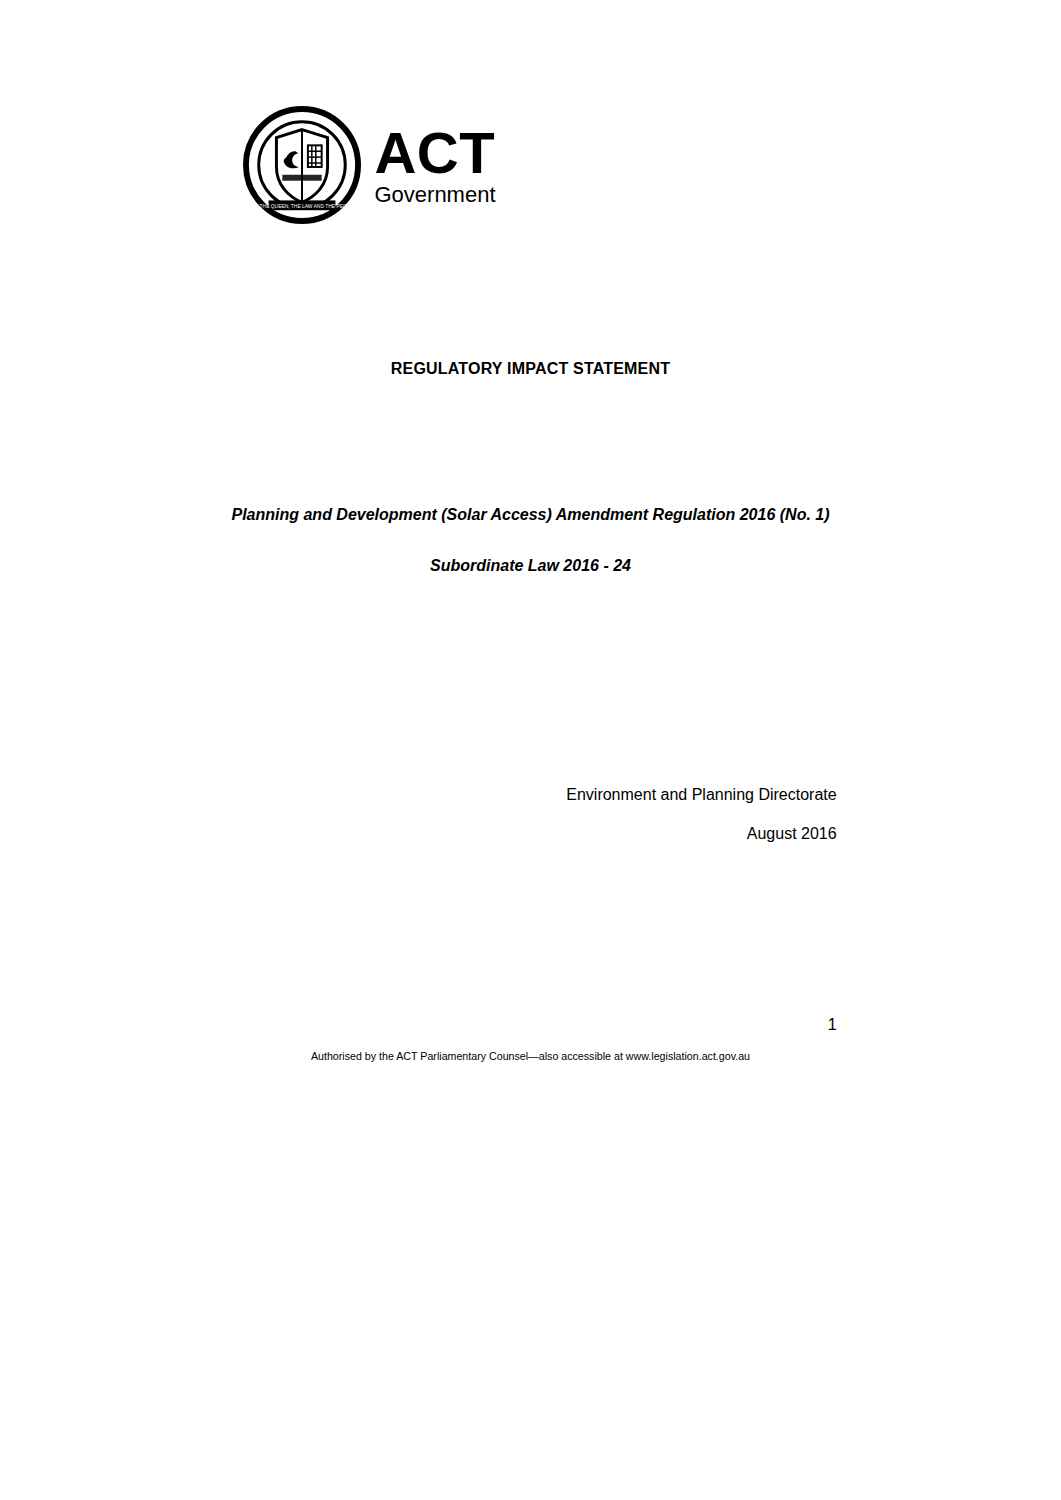FOR THE QUEEN, THE LAW AND THE PEOPLE ACT Government
REGULATORY IMPACT STATEMENT
Planning and Development (Solar Access) Amendment Regulation 2016 (No. 1)
Subordinate Law 2016 - 24
Environment and Planning Directorate
August 2016
1
Authorised by the ACT Parliamentary Counsel—also accessible at www.legislation.act.gov.au